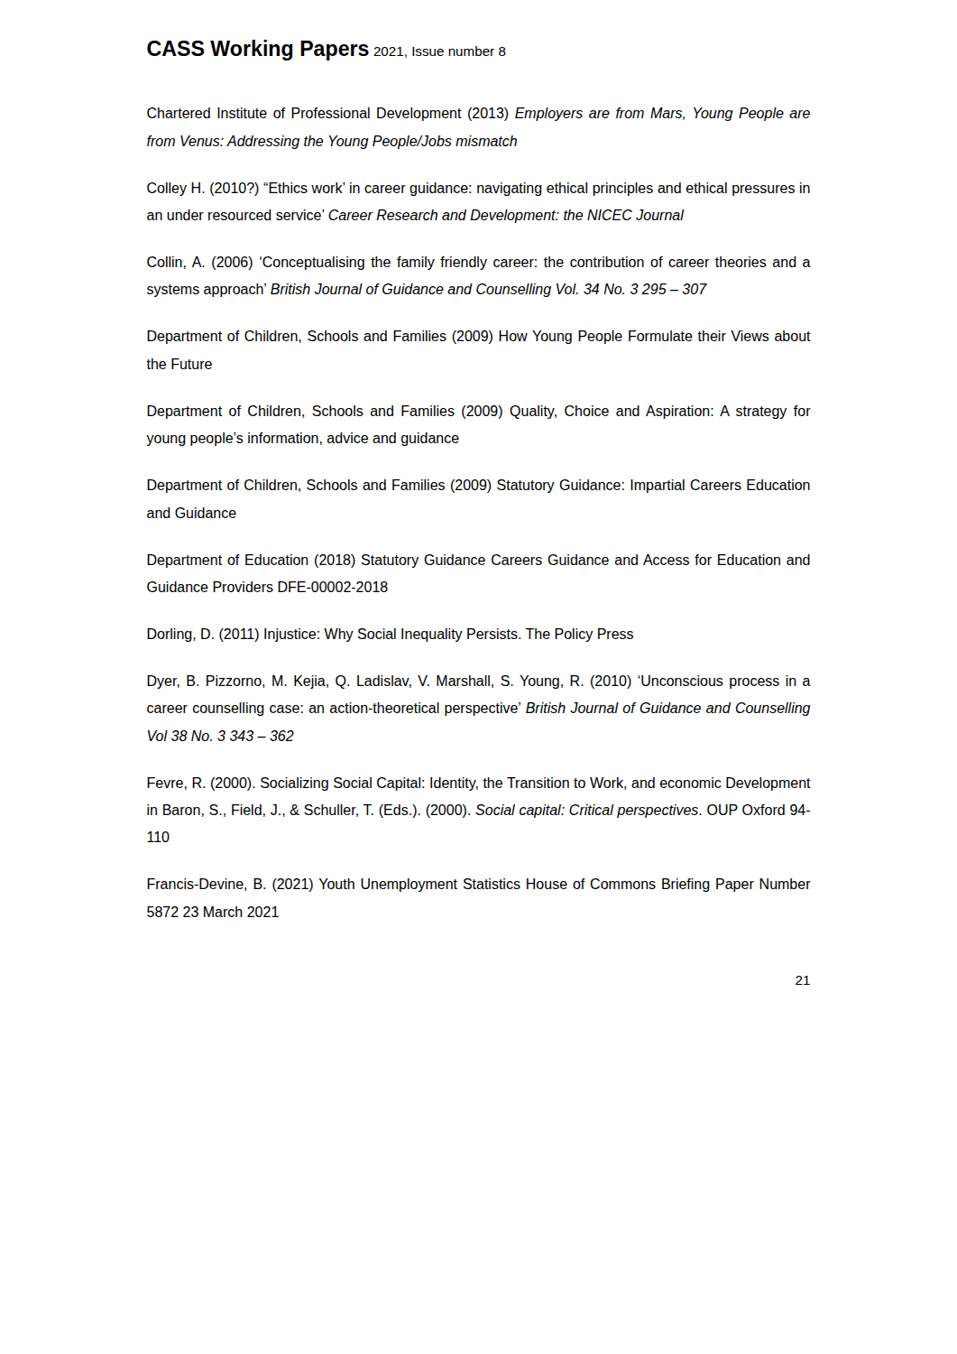CASS Working Papers
2021, Issue number 8
Chartered Institute of Professional Development (2013) Employers are from Mars, Young People are from Venus: Addressing the Young People/Jobs mismatch
Colley H. (2010?) “Ethics work’ in career guidance: navigating ethical principles and ethical pressures in an under resourced service’ Career Research and Development: the NICEC Journal
Collin, A. (2006) ‘Conceptualising the family friendly career: the contribution of career theories and a systems approach’ British Journal of Guidance and Counselling Vol. 34 No. 3 295 – 307
Department of Children, Schools and Families (2009) How Young People Formulate their Views about the Future
Department of Children, Schools and Families (2009) Quality, Choice and Aspiration: A strategy for young people’s information, advice and guidance
Department of Children, Schools and Families (2009) Statutory Guidance: Impartial Careers Education and Guidance
Department of Education (2018) Statutory Guidance Careers Guidance and Access for Education and Guidance Providers DFE-00002-2018
Dorling, D. (2011) Injustice: Why Social Inequality Persists. The Policy Press
Dyer, B. Pizzorno, M. Kejia, Q. Ladislav, V. Marshall, S. Young, R. (2010) ‘Unconscious process in a career counselling case: an action-theoretical perspective’ British Journal of Guidance and Counselling Vol 38 No. 3 343 – 362
Fevre, R. (2000). Socializing Social Capital: Identity, the Transition to Work, and economic Development in Baron, S., Field, J., & Schuller, T. (Eds.). (2000). Social capital: Critical perspectives. OUP Oxford 94-110
Francis-Devine, B. (2021) Youth Unemployment Statistics House of Commons Briefing Paper Number 5872 23 March 2021
21